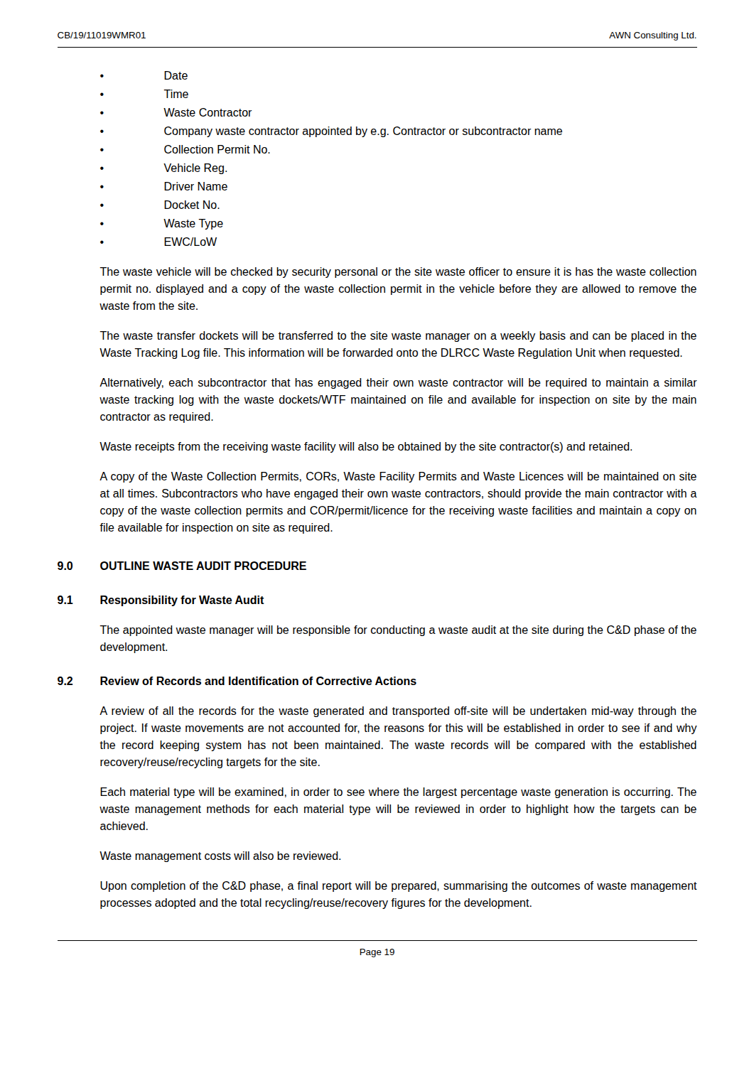CB/19/11019WMR01
AWN Consulting Ltd.
Date
Time
Waste Contractor
Company waste contractor appointed by e.g. Contractor or subcontractor name
Collection Permit No.
Vehicle Reg.
Driver Name
Docket No.
Waste Type
EWC/LoW
The waste vehicle will be checked by security personal or the site waste officer to ensure it is has the waste collection permit no. displayed and a copy of the waste collection permit in the vehicle before they are allowed to remove the waste from the site.
The waste transfer dockets will be transferred to the site waste manager on a weekly basis and can be placed in the Waste Tracking Log file. This information will be forwarded onto the DLRCC Waste Regulation Unit when requested.
Alternatively, each subcontractor that has engaged their own waste contractor will be required to maintain a similar waste tracking log with the waste dockets/WTF maintained on file and available for inspection on site by the main contractor as required.
Waste receipts from the receiving waste facility will also be obtained by the site contractor(s) and retained.
A copy of the Waste Collection Permits, CORs, Waste Facility Permits and Waste Licences will be maintained on site at all times. Subcontractors who have engaged their own waste contractors, should provide the main contractor with a copy of the waste collection permits and COR/permit/licence for the receiving waste facilities and maintain a copy on file available for inspection on site as required.
9.0 OUTLINE WASTE AUDIT PROCEDURE
9.1 Responsibility for Waste Audit
The appointed waste manager will be responsible for conducting a waste audit at the site during the C&D phase of the development.
9.2 Review of Records and Identification of Corrective Actions
A review of all the records for the waste generated and transported off-site will be undertaken mid-way through the project. If waste movements are not accounted for, the reasons for this will be established in order to see if and why the record keeping system has not been maintained. The waste records will be compared with the established recovery/reuse/recycling targets for the site.
Each material type will be examined, in order to see where the largest percentage waste generation is occurring. The waste management methods for each material type will be reviewed in order to highlight how the targets can be achieved.
Waste management costs will also be reviewed.
Upon completion of the C&D phase, a final report will be prepared, summarising the outcomes of waste management processes adopted and the total recycling/reuse/recovery figures for the development.
Page 19